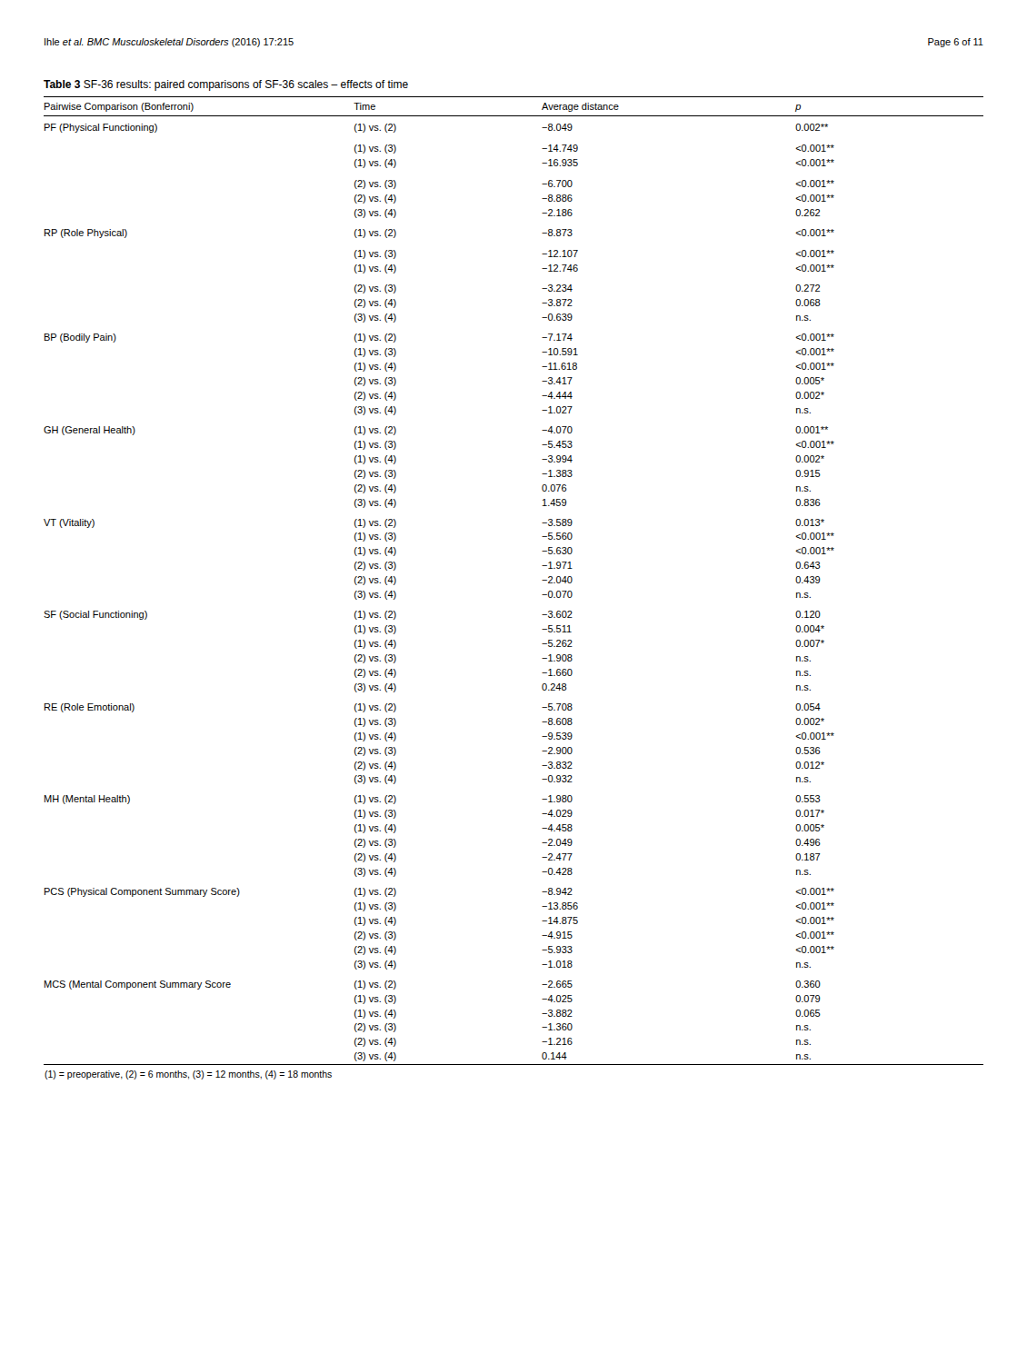Ihle et al. BMC Musculoskeletal Disorders (2016) 17:215
Page 6 of 11
Table 3 SF-36 results: paired comparisons of SF-36 scales – effects of time
| Pairwise Comparison (Bonferroni) | Time | Average distance | p |
| --- | --- | --- | --- |
| PF (Physical Functioning) | (1) vs. (2) | −8.049 | 0.002** |
| | (1) vs. (3) (1) vs. (4) | −14.749 −16.935 | <0.001** <0.001** |
| | (2) vs. (3) (2) vs. (4) (3) vs. (4) | −6.700 −8.886 −2.186 | <0.001** <0.001** 0.262 |
| RP (Role Physical) | (1) vs. (2) | −8.873 | <0.001** |
| | (1) vs. (3) (1) vs. (4) | −12.107 −12.746 | <0.001** <0.001** |
| | (2) vs. (3) (2) vs. (4) (3) vs. (4) | −3.234 −3.872 −0.639 | 0.272 0.068 n.s. |
| BP (Bodily Pain) | (1) vs. (2) (1) vs. (3) (1) vs. (4) (2) vs. (3) (2) vs. (4) (3) vs. (4) | −7.174 −10.591 −11.618 −3.417 −4.444 −1.027 | <0.001** <0.001** <0.001** 0.005* 0.002* n.s. |
| GH (General Health) | (1) vs. (2) (1) vs. (3) (1) vs. (4) (2) vs. (3) (2) vs. (4) (3) vs. (4) | −4.070 −5.453 −3.994 −1.383 0.076 1.459 | 0.001** <0.001** 0.002* 0.915 n.s. 0.836 |
| VT (Vitality) | (1) vs. (2) (1) vs. (3) (1) vs. (4) (2) vs. (3) (2) vs. (4) (3) vs. (4) | −3.589 −5.560 −5.630 −1.971 −2.040 −0.070 | 0.013* <0.001** <0.001** 0.643 0.439 n.s. |
| SF (Social Functioning) | (1) vs. (2) (1) vs. (3) (1) vs. (4) (2) vs. (3) (2) vs. (4) (3) vs. (4) | −3.602 −5.511 −5.262 −1.908 −1.660 0.248 | 0.120 0.004* 0.007* n.s. n.s. n.s. |
| RE (Role Emotional) | (1) vs. (2) (1) vs. (3) (1) vs. (4) (2) vs. (3) (2) vs. (4) (3) vs. (4) | −5.708 −8.608 −9.539 −2.900 −3.832 −0.932 | 0.054 0.002* <0.001** 0.536 0.012* n.s. |
| MH (Mental Health) | (1) vs. (2) (1) vs. (3) (1) vs. (4) (2) vs. (3) (2) vs. (4) (3) vs. (4) | −1.980 −4.029 −4.458 −2.049 −2.477 −0.428 | 0.553 0.017* 0.005* 0.496 0.187 n.s. |
| PCS (Physical Component Summary Score) | (1) vs. (2) (1) vs. (3) (1) vs. (4) (2) vs. (3) (2) vs. (4) (3) vs. (4) | −8.942 −13.856 −14.875 −4.915 −5.933 −1.018 | <0.001** <0.001** <0.001** <0.001** <0.001** n.s. |
| MCS (Mental Component Summary Score | (1) vs. (2) (1) vs. (3) (1) vs. (4) (2) vs. (3) (2) vs. (4) (3) vs. (4) | −2.665 −4.025 −3.882 −1.360 −1.216 0.144 | 0.360 0.079 0.065 n.s. n.s. n.s. |
| (1) = preoperative, (2) = 6 months, (3) = 12 months, (4) = 18 months |